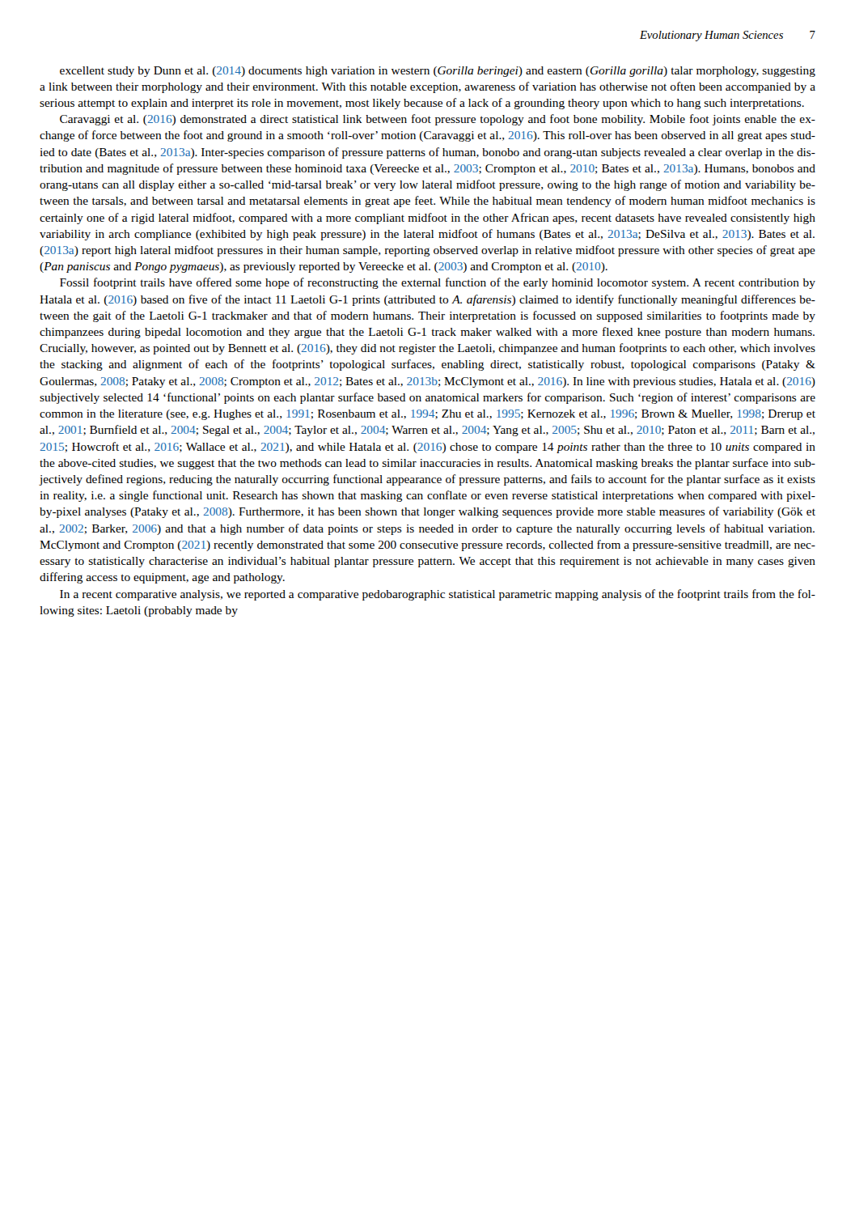Evolutionary Human Sciences 7
excellent study by Dunn et al. (2014) documents high variation in western (Gorilla beringei) and eastern (Gorilla gorilla) talar morphology, suggesting a link between their morphology and their environment. With this notable exception, awareness of variation has otherwise not often been accompanied by a serious attempt to explain and interpret its role in movement, most likely because of a lack of a grounding theory upon which to hang such interpretations.
Caravaggi et al. (2016) demonstrated a direct statistical link between foot pressure topology and foot bone mobility. Mobile foot joints enable the exchange of force between the foot and ground in a smooth ‘roll-over’ motion (Caravaggi et al., 2016). This roll-over has been observed in all great apes studied to date (Bates et al., 2013a). Inter-species comparison of pressure patterns of human, bonobo and orang-utan subjects revealed a clear overlap in the distribution and magnitude of pressure between these hominoid taxa (Vereecke et al., 2003; Crompton et al., 2010; Bates et al., 2013a). Humans, bonobos and orang-utans can all display either a so-called ‘mid-tarsal break’ or very low lateral midfoot pressure, owing to the high range of motion and variability between the tarsals, and between tarsal and metatarsal elements in great ape feet. While the habitual mean tendency of modern human midfoot mechanics is certainly one of a rigid lateral midfoot, compared with a more compliant midfoot in the other African apes, recent datasets have revealed consistently high variability in arch compliance (exhibited by high peak pressure) in the lateral midfoot of humans (Bates et al., 2013a; DeSilva et al., 2013). Bates et al. (2013a) report high lateral midfoot pressures in their human sample, reporting observed overlap in relative midfoot pressure with other species of great ape (Pan paniscus and Pongo pygmaeus), as previously reported by Vereecke et al. (2003) and Crompton et al. (2010).
Fossil footprint trails have offered some hope of reconstructing the external function of the early hominid locomotor system. A recent contribution by Hatala et al. (2016) based on five of the intact 11 Laetoli G-1 prints (attributed to A. afarensis) claimed to identify functionally meaningful differences between the gait of the Laetoli G-1 trackmaker and that of modern humans. Their interpretation is focussed on supposed similarities to footprints made by chimpanzees during bipedal locomotion and they argue that the Laetoli G-1 track maker walked with a more flexed knee posture than modern humans. Crucially, however, as pointed out by Bennett et al. (2016), they did not register the Laetoli, chimpanzee and human footprints to each other, which involves the stacking and alignment of each of the footprints’ topological surfaces, enabling direct, statistically robust, topological comparisons (Pataky & Goulermas, 2008; Pataky et al., 2008; Crompton et al., 2012; Bates et al., 2013b; McClymont et al., 2016). In line with previous studies, Hatala et al. (2016) subjectively selected 14 ‘functional’ points on each plantar surface based on anatomical markers for comparison. Such ‘region of interest’ comparisons are common in the literature (see, e.g. Hughes et al., 1991; Rosenbaum et al., 1994; Zhu et al., 1995; Kernozek et al., 1996; Brown & Mueller, 1998; Drerup et al., 2001; Burnfield et al., 2004; Segal et al., 2004; Taylor et al., 2004; Warren et al., 2004; Yang et al., 2005; Shu et al., 2010; Paton et al., 2011; Barn et al., 2015; Howcroft et al., 2016; Wallace et al., 2021), and while Hatala et al. (2016) chose to compare 14 points rather than the three to 10 units compared in the above-cited studies, we suggest that the two methods can lead to similar inaccuracies in results. Anatomical masking breaks the plantar surface into subjectively defined regions, reducing the naturally occurring functional appearance of pressure patterns, and fails to account for the plantar surface as it exists in reality, i.e. a single functional unit. Research has shown that masking can conflate or even reverse statistical interpretations when compared with pixel-by-pixel analyses (Pataky et al., 2008). Furthermore, it has been shown that longer walking sequences provide more stable measures of variability (Gök et al., 2002; Barker, 2006) and that a high number of data points or steps is needed in order to capture the naturally occurring levels of habitual variation. McClymont and Crompton (2021) recently demonstrated that some 200 consecutive pressure records, collected from a pressure-sensitive treadmill, are necessary to statistically characterise an individual’s habitual plantar pressure pattern. We accept that this requirement is not achievable in many cases given differing access to equipment, age and pathology.
In a recent comparative analysis, we reported a comparative pedobarographic statistical parametric mapping analysis of the footprint trails from the following sites: Laetoli (probably made by